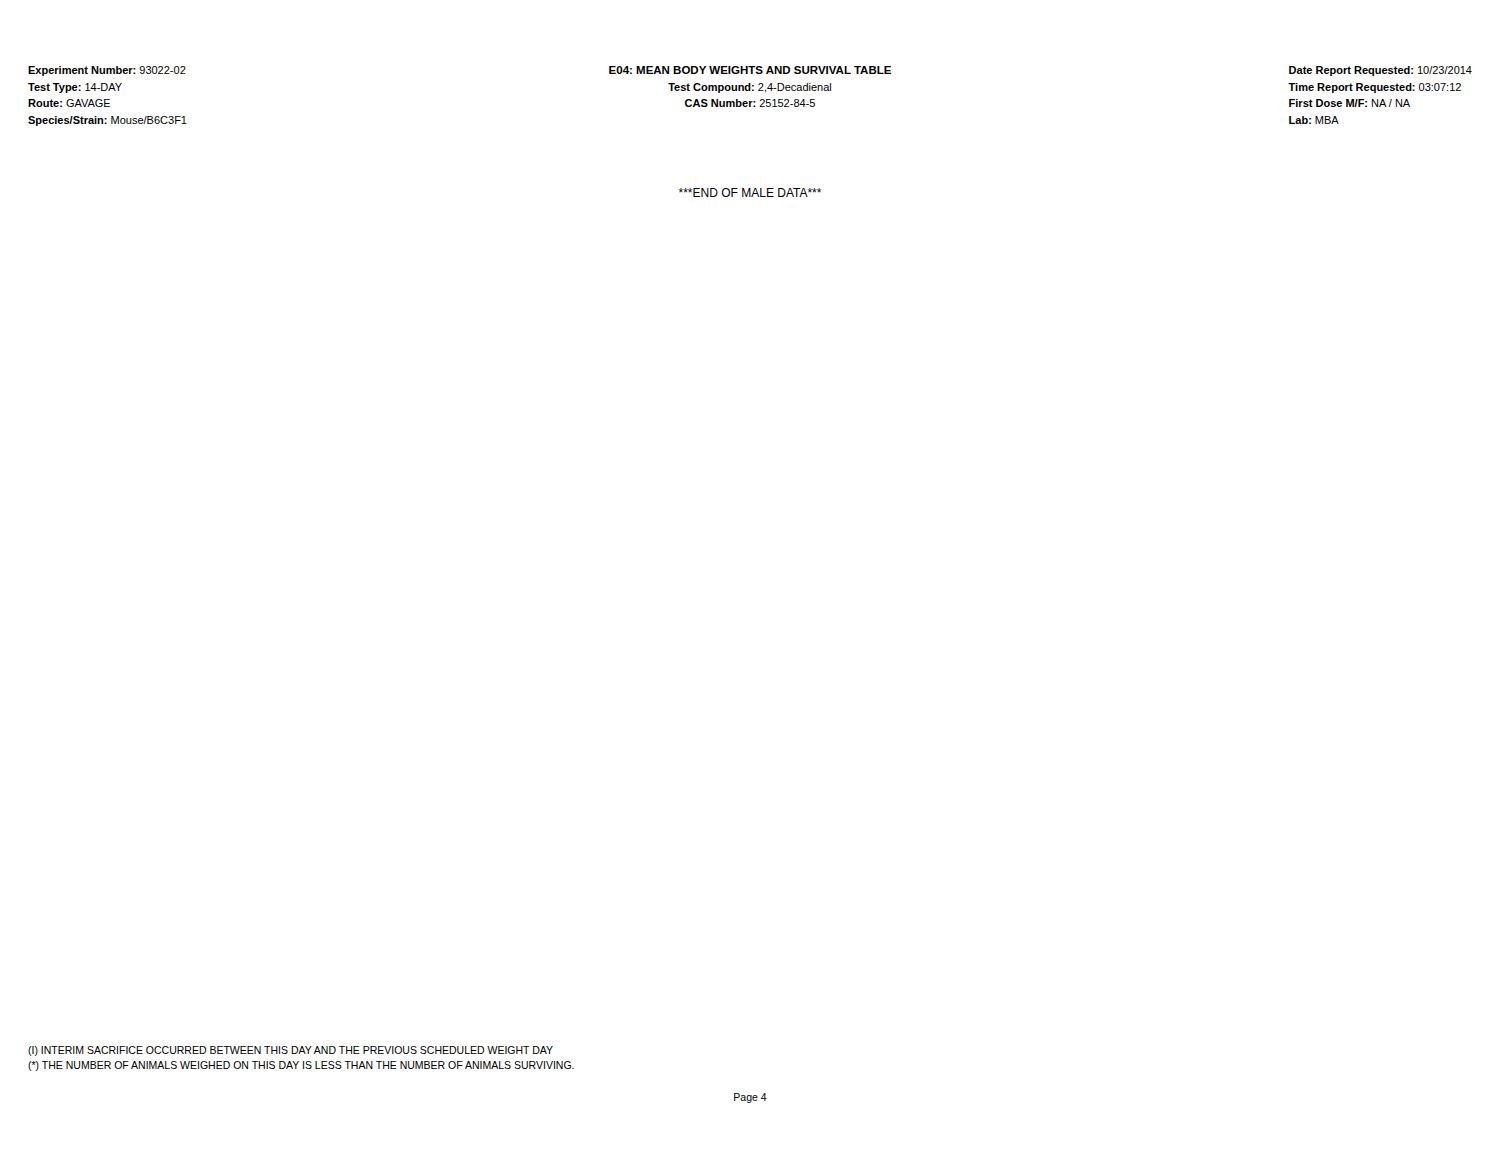Experiment Number: 93022-02
Test Type: 14-DAY
Route: GAVAGE
Species/Strain: Mouse/B6C3F1
E04: MEAN BODY WEIGHTS AND SURVIVAL TABLE
Test Compound: 2,4-Decadienal
CAS Number: 25152-84-5
Date Report Requested: 10/23/2014
Time Report Requested: 03:07:12
First Dose M/F: NA / NA
Lab: MBA
***END OF MALE DATA***
(I) INTERIM SACRIFICE OCCURRED BETWEEN THIS DAY AND THE PREVIOUS SCHEDULED WEIGHT DAY
(*) THE NUMBER OF ANIMALS WEIGHED ON THIS DAY IS LESS THAN THE NUMBER OF ANIMALS SURVIVING.
Page 4